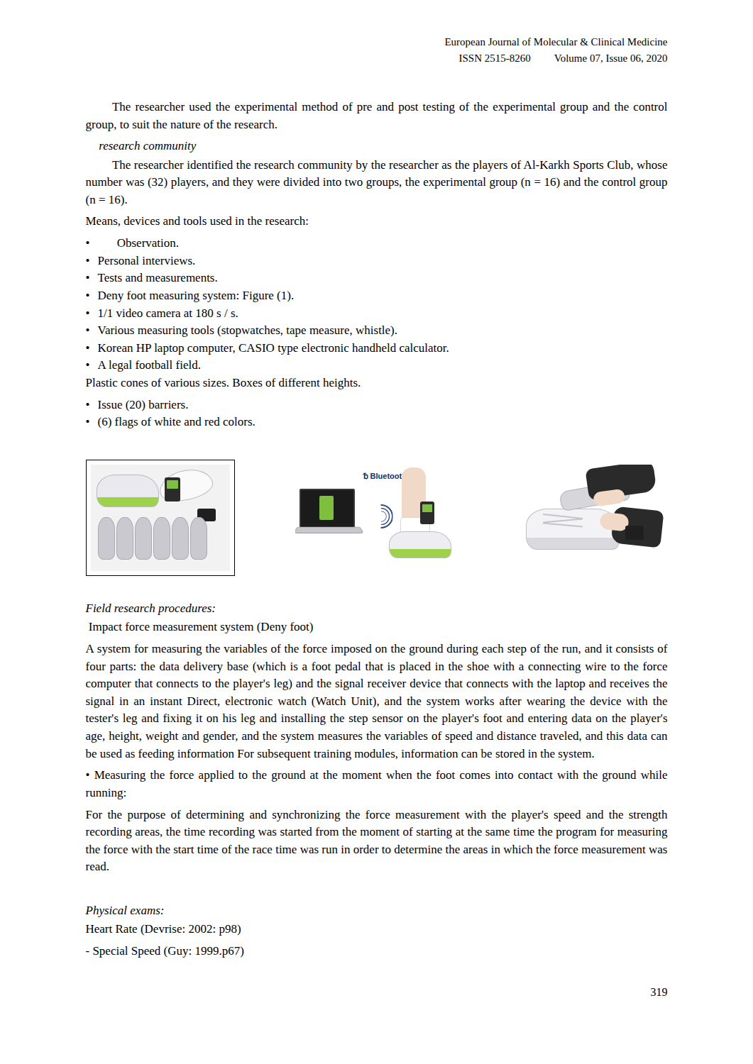European Journal of Molecular & Clinical Medicine ISSN 2515-8260 Volume 07, Issue 06, 2020
The researcher used the experimental method of pre and post testing of the experimental group and the control group, to suit the nature of the research.
research community
The researcher identified the research community by the researcher as the players of Al-Karkh Sports Club, whose number was (32) players, and they were divided into two groups, the experimental group (n = 16) and the control group (n = 16).
Means, devices and tools used in the research:
•Observation.
•Personal interviews.
•Tests and measurements.
•Deny foot measuring system: Figure (1).
•1/1 video camera at 180 s / s.
•Various measuring tools (stopwatches, tape measure, whistle).
•Korean HP laptop computer, CASIO type electronic handheld calculator.
•A legal football field.
Plastic cones of various sizes. Boxes of different heights.
•Issue (20) barriers.
•(6) flags of white and red colors.
␢ Bluetooth®
Field research procedures:
Impact force measurement system (Deny foot)
A system for measuring the variables of the force imposed on the ground during each step of the run, and it consists of four parts: the data delivery base (which is a foot pedal that is placed in the shoe with a connecting wire to the force computer that connects to the player's leg) and the signal receiver device that connects with the laptop and receives the signal in an instant Direct, electronic watch (Watch Unit), and the system works after wearing the device with the tester's leg and fixing it on his leg and installing the step sensor on the player's foot and entering data on the player's age, height, weight and gender, and the system measures the variables of speed and distance traveled, and this data can be used as feeding information For subsequent training modules, information can be stored in the system.
• Measuring the force applied to the ground at the moment when the foot comes into contact with the ground while running:
For the purpose of determining and synchronizing the force measurement with the player's speed and the strength recording areas, the time recording was started from the moment of starting at the same time the program for measuring the force with the start time of the race time was run in order to determine the areas in which the force measurement was read.
Physical exams:
Heart Rate (Devrise: 2002: p98)
- Special Speed (Guy: 1999.p67)
319